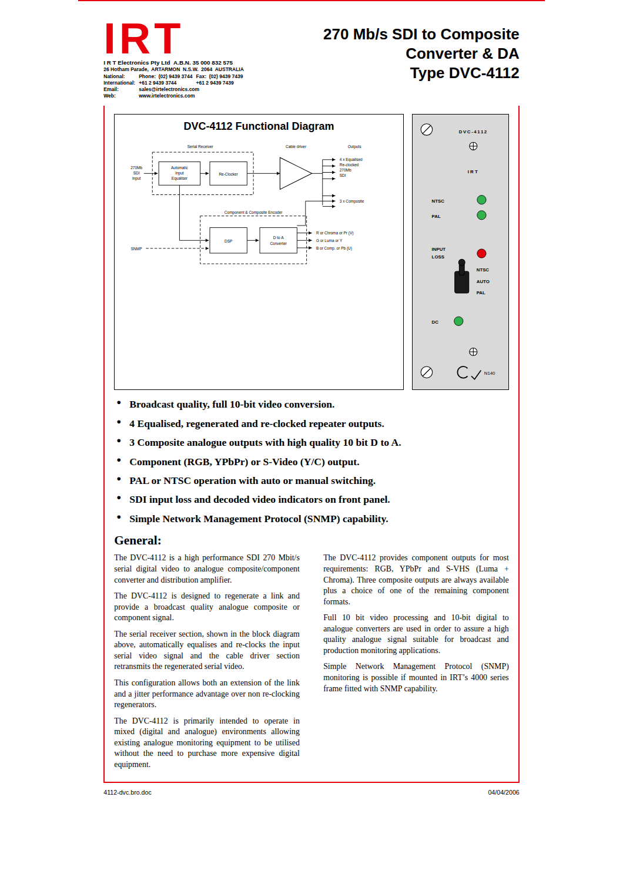IRT
I R T Electronics Pty Ltd A.B.N. 35 000 832 575
26 Hotham Parade, ARTARMON N.S.W. 2064 AUSTRALIA
| National: | Phone: (02) 9439 3744 | Fax: (02) 9439 7439 |
| International: | +61 2 9439 3744 | +61 2 9439 7439 |
| Email: | sales@irtelectronics.com |
| Web: | www.irtelectronics.com |
270 Mb/s SDI to Composite
Converter & DA
Type DVC-4112
DVC-4112 Functional Diagram
Serial Receiver Cable driver Outputs Automatic Input Equaliser Re-Clocker 270Mb SDI Input 4 x Equalised Re-clocked 270Mb SDI 3 x Composite Component & Composite Encoder DSP D to A Converter SNMP R or Chroma or Pr (V) G or Luma or Y B or Comp. or Pb (U)
DVC-4112 IRT NTSC PAL INPUT LOSS NTSC AUTO PAL DC N140
Broadcast quality, full 10-bit video conversion.
4 Equalised, regenerated and re-clocked repeater outputs.
3 Composite analogue outputs with high quality 10 bit D to A.
Component (RGB, YPbPr) or S-Video (Y/C) output.
PAL or NTSC operation with auto or manual switching.
SDI input loss and decoded video indicators on front panel.
Simple Network Management Protocol (SNMP) capability.
General:
The DVC-4112 is a high performance SDI 270 Mbit/s serial digital video to analogue composite/component converter and distribution amplifier.
The DVC-4112 is designed to regenerate a link and provide a broadcast quality analogue composite or component signal.
The serial receiver section, shown in the block diagram above, automatically equalises and re-clocks the input serial video signal and the cable driver section retransmits the regenerated serial video.
This configuration allows both an extension of the link and a jitter performance advantage over non re-clocking regenerators.
The DVC-4112 is primarily intended to operate in mixed (digital and analogue) environments allowing existing analogue monitoring equipment to be utilised without the need to purchase more expensive digital equipment.
The DVC-4112 provides component outputs for most requirements: RGB, YPbPr and S-VHS (Luma + Chroma). Three composite outputs are always available plus a choice of one of the remaining component formats.
Full 10 bit video processing and 10-bit digital to analogue converters are used in order to assure a high quality analogue signal suitable for broadcast and production monitoring applications.
Simple Network Management Protocol (SNMP) monitoring is possible if mounted in IRT’s 4000 series frame fitted with SNMP capability.
4112-dvc.bro.doc 04/04/2006